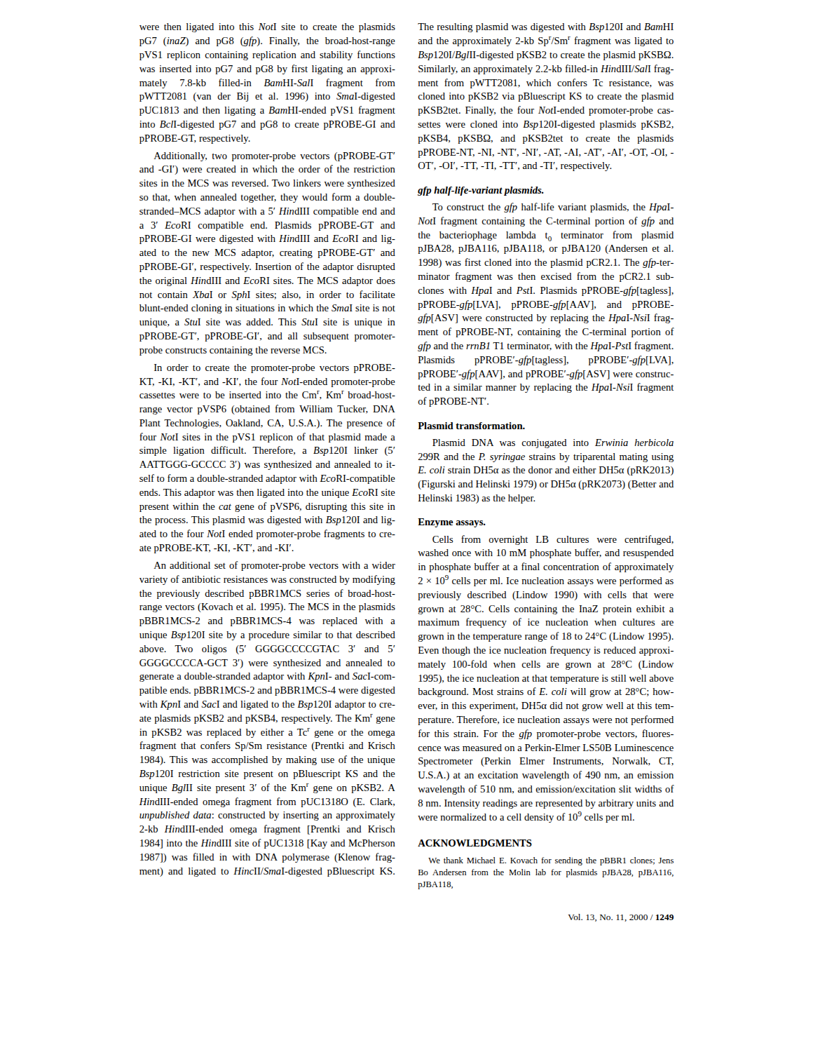were then ligated into this Not I site to create the plasmids pG7 (inaZ) and pG8 (gfp). Finally, the broad-host-range pVS1 replicon containing replication and stability functions was inserted into pG7 and pG8 by first ligating an approximately 7.8-kb filled-in Bam HI-Sal I fragment from pWTT2081 (van der Bij et al. 1996) into Sma I-digested pUC1813 and then ligating a Bam HI-ended pVS1 fragment into Bcl I-digested pG7 and pG8 to create pPROBE-GI and pPROBE-GT, respectively.
Additionally, two promoter-probe vectors (pPROBE-GT′ and -GI′) were created in which the order of the restriction sites in the MCS was reversed. Two linkers were synthesized so that, when annealed together, they would form a double-stranded–MCS adaptor with a 5′ HindIII compatible end and a 3′ Eco RI compatible end. Plasmids pPROBE-GT and pPROBE-GI were digested with HindIII and Eco RI and ligated to the new MCS adaptor, creating pPROBE-GT′ and pPROBE-GI′, respectively. Insertion of the adaptor disrupted the original HindIII and Eco RI sites. The MCS adaptor does not contain Xba I or Sph I sites; also, in order to facilitate blunt-ended cloning in situations in which the Sma I site is not unique, a Stu I site was added. This Stu I site is unique in pPROBE-GT′, pPROBE-GI′, and all subsequent promoter-probe constructs containing the reverse MCS.
In order to create the promoter-probe vectors pPROBE-KT, -KI, -KT′, and -KI′, the four Not I-ended promoter-probe cassettes were to be inserted into the Cmr, Kmr broad-host-range vector pVSP6 (obtained from William Tucker, DNA Plant Technologies, Oakland, CA, U.S.A.). The presence of four Not I sites in the pVS1 replicon of that plasmid made a simple ligation difficult. Therefore, a Bsp120I linker (5′ AATTGGG-GCCCC 3′) was synthesized and annealed to itself to form a double-stranded adaptor with Eco RI-compatible ends. This adaptor was then ligated into the unique Eco RI site present within the cat gene of pVSP6, disrupting this site in the process. This plasmid was digested with Bsp120I and ligated to the four Not I ended promoter-probe fragments to create pPROBE-KT, -KI, -KT′, and -KI′.
An additional set of promoter-probe vectors with a wider variety of antibiotic resistances was constructed by modifying the previously described pBBR1MCS series of broad-host-range vectors (Kovach et al. 1995). The MCS in the plasmids pBBR1MCS-2 and pBBR1MCS-4 was replaced with a unique Bsp120I site by a procedure similar to that described above. Two oligos (5′ GGGGCCCCGTAC 3′ and 5′ GGGGCCCCA-GCT 3′) were synthesized and annealed to generate a double-stranded adaptor with Kpn I- and Sac I-compatible ends. pBBR1MCS-2 and pBBR1MCS-4 were digested with Kpn I and Sac I and ligated to the Bsp120I adaptor to create plasmids pKSB2 and pKSB4, respectively. The Kmr gene in pKSB2 was replaced by either a Tcr gene or the omega fragment that confers Sp/Sm resistance (Prentki and Krisch 1984). This was accomplished by making use of the unique Bsp120I restriction site present on pBluescript KS and the unique Bgl II site present 3′ of the Kmr gene on pKSB2. A HindIII-ended omega fragment from pUC1318O (E. Clark, unpublished data: constructed by inserting an approximately 2-kb HindIII-ended omega fragment [Prentki and Krisch 1984] into the HindIII site of pUC1318 [Kay and McPherson 1987]) was filled in with DNA polymerase (Klenow fragment) and ligated to Hinc II/Sma I-digested pBluescript KS. The resulting plasmid was digested with Bsp120I and Bam HI and the approximately 2-kb Spr/Smr fragment was ligated to Bsp120I/Bgl II-digested pKSB2 to create the plasmid pKSBΩ. Similarly, an approximately 2.2-kb filled-in HindIII/Sal I fragment from pWTT2081, which confers Tc resistance, was cloned into pKSB2 via pBluescript KS to create the plasmid pKSB2tet. Finally, the four Not I-ended promoter-probe cassettes were cloned into Bsp120I-digested plasmids pKSB2, pKSB4, pKSBΩ, and pKSB2tet to create the plasmids pPROBE-NT, -NI, -NT′, -NI′, -AT, -AI, -AT′, -AI′, -OT, -OI, -OT′, -OI′, -TT, -TI, -TT′, and -TI′, respectively.
gfp half-life-variant plasmids.
To construct the gfp half-life variant plasmids, the Hpa I-Not I fragment containing the C-terminal portion of gfp and the bacteriophage lambda t0 terminator from plasmid pJBA28, pJBA116, pJBA118, or pJBA120 (Andersen et al. 1998) was first cloned into the plasmid pCR2.1. The gfp-terminator fragment was then excised from the pCR2.1 subclones with Hpa I and Pst I. Plasmids pPROBE-gfp[tagless], pPROBE-gfp[LVA], pPROBE-gfp[AAV], and pPROBE-gfp[ASV] were constructed by replacing the Hpa I-Nsi I fragment of pPROBE-NT, containing the C-terminal portion of gfp and the rrnB1 T1 terminator, with the Hpa I-Pst I fragment. Plasmids pPROBE′-gfp[tagless], pPROBE′-gfp[LVA], pPROBE′-gfp[AAV], and pPROBE′-gfp[ASV] were constructed in a similar manner by replacing the Hpa I-Nsi I fragment of pPROBE-NT′.
Plasmid transformation.
Plasmid DNA was conjugated into Erwinia herbicola 299R and the P. syringae strains by triparental mating using E. coli strain DH5α as the donor and either DH5α (pRK2013) (Figurski and Helinski 1979) or DH5α (pRK2073) (Better and Helinski 1983) as the helper.
Enzyme assays.
Cells from overnight LB cultures were centrifuged, washed once with 10 mM phosphate buffer, and resuspended in phosphate buffer at a final concentration of approximately 2 × 109 cells per ml. Ice nucleation assays were performed as previously described (Lindow 1990) with cells that were grown at 28°C. Cells containing the InaZ protein exhibit a maximum frequency of ice nucleation when cultures are grown in the temperature range of 18 to 24°C (Lindow 1995). Even though the ice nucleation frequency is reduced approximately 100-fold when cells are grown at 28°C (Lindow 1995), the ice nucleation at that temperature is still well above background. Most strains of E. coli will grow at 28°C; however, in this experiment, DH5α did not grow well at this temperature. Therefore, ice nucleation assays were not performed for this strain. For the gfp promoter-probe vectors, fluorescence was measured on a Perkin-Elmer LS50B Luminescence Spectrometer (Perkin Elmer Instruments, Norwalk, CT, U.S.A.) at an excitation wavelength of 490 nm, an emission wavelength of 510 nm, and emission/excitation slit widths of 8 nm. Intensity readings are represented by arbitrary units and were normalized to a cell density of 109 cells per ml.
ACKNOWLEDGMENTS
We thank Michael E. Kovach for sending the pBBR1 clones; Jens Bo Andersen from the Molin lab for plasmids pJBA28, pJBA116, pJBA118,
Vol. 13, No. 11, 2000 / 1249